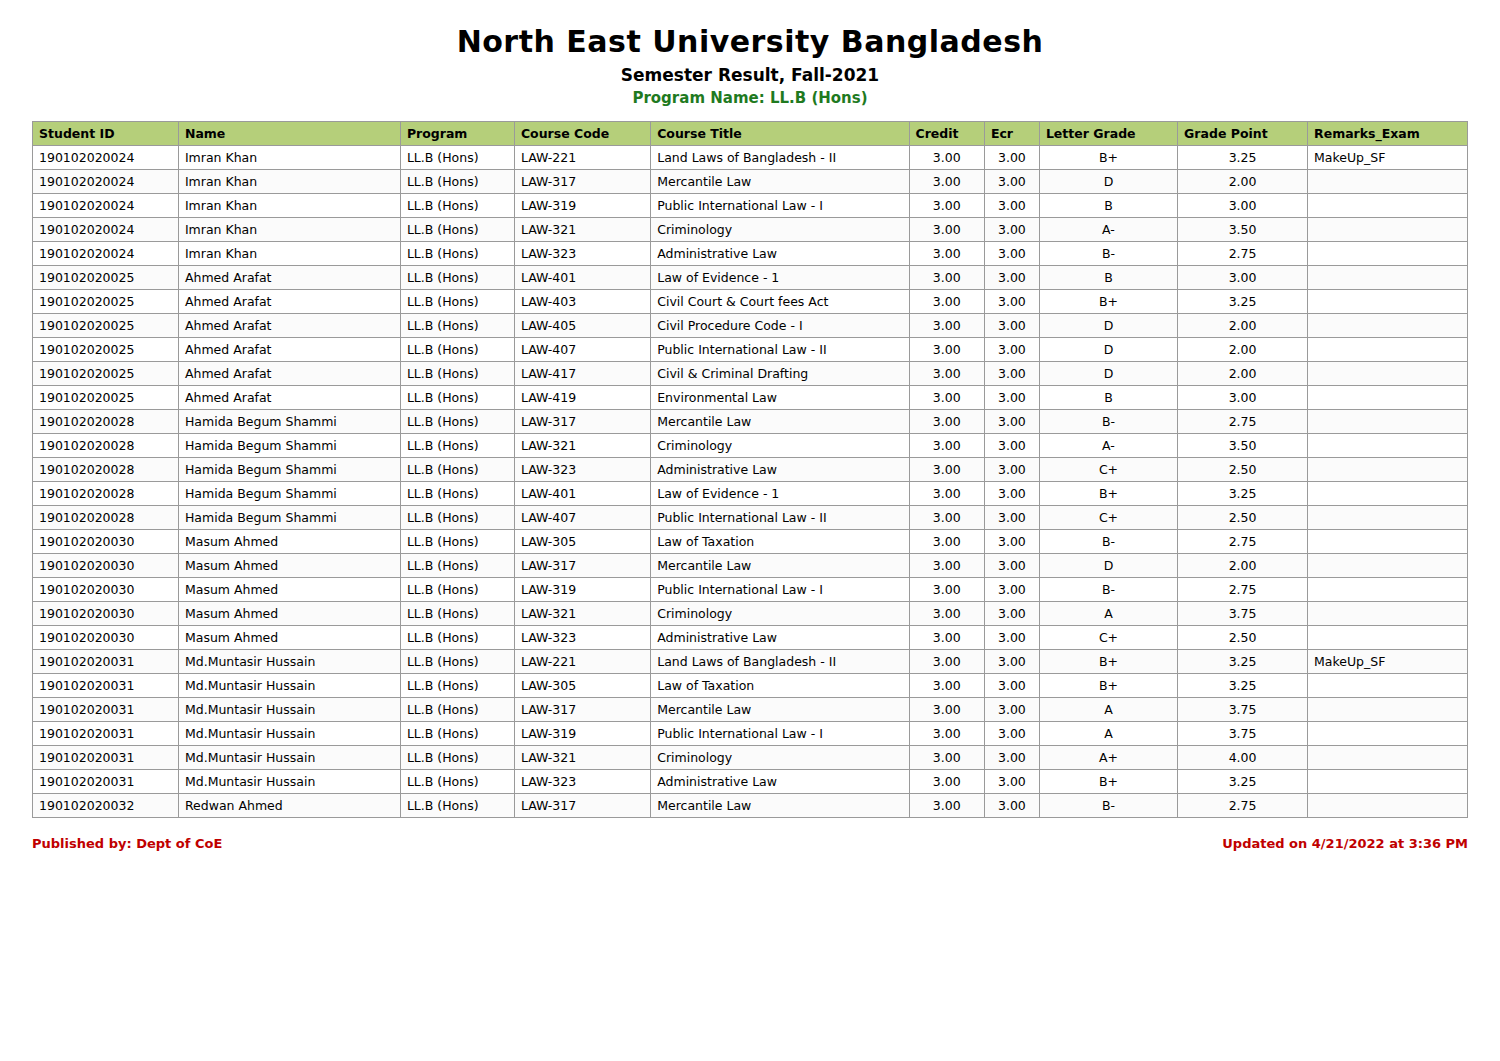North East University Bangladesh
Semester Result, Fall-2021
Program Name: LL.B (Hons)
Semester results for LL.B (Hons), Fall-2021
| Student ID | Name | Program | Course Code | Course Title | Credit | Ecr | Letter Grade | Grade Point | Remarks_Exam |
| --- | --- | --- | --- | --- | --- | --- | --- | --- | --- |
| 190102020024 | Imran Khan | LL.B (Hons) | LAW-221 | Land Laws of Bangladesh - II | 3.00 | 3.00 | B+ | 3.25 | MakeUp_SF |
| 190102020024 | Imran Khan | LL.B (Hons) | LAW-317 | Mercantile Law | 3.00 | 3.00 | D | 2.00 | |
| 190102020024 | Imran Khan | LL.B (Hons) | LAW-319 | Public International Law - I | 3.00 | 3.00 | B | 3.00 | |
| 190102020024 | Imran Khan | LL.B (Hons) | LAW-321 | Criminology | 3.00 | 3.00 | A- | 3.50 | |
| 190102020024 | Imran Khan | LL.B (Hons) | LAW-323 | Administrative Law | 3.00 | 3.00 | B- | 2.75 | |
| 190102020025 | Ahmed Arafat | LL.B (Hons) | LAW-401 | Law of Evidence - 1 | 3.00 | 3.00 | B | 3.00 | |
| 190102020025 | Ahmed Arafat | LL.B (Hons) | LAW-403 | Civil Court & Court fees Act | 3.00 | 3.00 | B+ | 3.25 | |
| 190102020025 | Ahmed Arafat | LL.B (Hons) | LAW-405 | Civil Procedure Code - I | 3.00 | 3.00 | D | 2.00 | |
| 190102020025 | Ahmed Arafat | LL.B (Hons) | LAW-407 | Public International Law - II | 3.00 | 3.00 | D | 2.00 | |
| 190102020025 | Ahmed Arafat | LL.B (Hons) | LAW-417 | Civil & Criminal Drafting | 3.00 | 3.00 | D | 2.00 | |
| 190102020025 | Ahmed Arafat | LL.B (Hons) | LAW-419 | Environmental Law | 3.00 | 3.00 | B | 3.00 | |
| 190102020028 | Hamida Begum Shammi | LL.B (Hons) | LAW-317 | Mercantile Law | 3.00 | 3.00 | B- | 2.75 | |
| 190102020028 | Hamida Begum Shammi | LL.B (Hons) | LAW-321 | Criminology | 3.00 | 3.00 | A- | 3.50 | |
| 190102020028 | Hamida Begum Shammi | LL.B (Hons) | LAW-323 | Administrative Law | 3.00 | 3.00 | C+ | 2.50 | |
| 190102020028 | Hamida Begum Shammi | LL.B (Hons) | LAW-401 | Law of Evidence - 1 | 3.00 | 3.00 | B+ | 3.25 | |
| 190102020028 | Hamida Begum Shammi | LL.B (Hons) | LAW-407 | Public International Law - II | 3.00 | 3.00 | C+ | 2.50 | |
| 190102020030 | Masum Ahmed | LL.B (Hons) | LAW-305 | Law of Taxation | 3.00 | 3.00 | B- | 2.75 | |
| 190102020030 | Masum Ahmed | LL.B (Hons) | LAW-317 | Mercantile Law | 3.00 | 3.00 | D | 2.00 | |
| 190102020030 | Masum Ahmed | LL.B (Hons) | LAW-319 | Public International Law - I | 3.00 | 3.00 | B- | 2.75 | |
| 190102020030 | Masum Ahmed | LL.B (Hons) | LAW-321 | Criminology | 3.00 | 3.00 | A | 3.75 | |
| 190102020030 | Masum Ahmed | LL.B (Hons) | LAW-323 | Administrative Law | 3.00 | 3.00 | C+ | 2.50 | |
| 190102020031 | Md.Muntasir Hussain | LL.B (Hons) | LAW-221 | Land Laws of Bangladesh - II | 3.00 | 3.00 | B+ | 3.25 | MakeUp_SF |
| 190102020031 | Md.Muntasir Hussain | LL.B (Hons) | LAW-305 | Law of Taxation | 3.00 | 3.00 | B+ | 3.25 | |
| 190102020031 | Md.Muntasir Hussain | LL.B (Hons) | LAW-317 | Mercantile Law | 3.00 | 3.00 | A | 3.75 | |
| 190102020031 | Md.Muntasir Hussain | LL.B (Hons) | LAW-319 | Public International Law - I | 3.00 | 3.00 | A | 3.75 | |
| 190102020031 | Md.Muntasir Hussain | LL.B (Hons) | LAW-321 | Criminology | 3.00 | 3.00 | A+ | 4.00 | |
| 190102020031 | Md.Muntasir Hussain | LL.B (Hons) | LAW-323 | Administrative Law | 3.00 | 3.00 | B+ | 3.25 | |
| 190102020032 | Redwan Ahmed | LL.B (Hons) | LAW-317 | Mercantile Law | 3.00 | 3.00 | B- | 2.75 | |
Published by: Dept of CoE Updated on 4/21/2022 at 3:36 PM